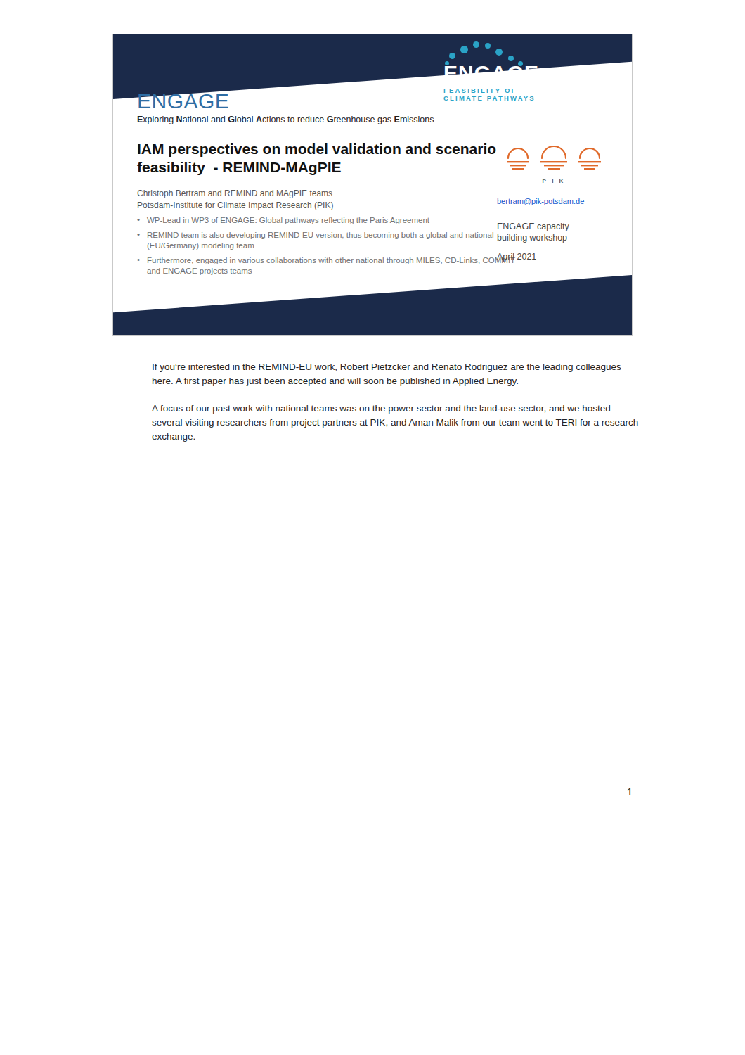ENGAGE
FEASIBILITY OF
CLIMATE PATHWAYS
ENGAGE
Exploring National and Global Actions to reduce Greenhouse gas Emissions
IAM perspectives on model validation and scenario feasibility - REMIND-MAgPIE
Christoph Bertram and REMIND and MAgPIE teams
Potsdam-Institute for Climate Impact Research (PIK)
WP-Lead in WP3 of ENGAGE: Global pathways reflecting the Paris Agreement
REMIND team is also developing REMIND-EU version, thus becoming both a global and national (EU/Germany) modeling team
Furthermore, engaged in various collaborations with other national through MILES, CD-Links, COMMIT and ENGAGE projects teams
P I K
bertram@pik-potsdam.de
ENGAGE capacity
building workshop
April 2021
If you‘re interested in the REMIND-EU work, Robert Pietzcker and Renato Rodriguez are the leading colleagues here. A first paper has just been accepted and will soon be published in Applied Energy.
A focus of our past work with national teams was on the power sector and the land-use sector, and we hosted several visiting researchers from project partners at PIK, and Aman Malik from our team went to TERI for a research exchange.
1